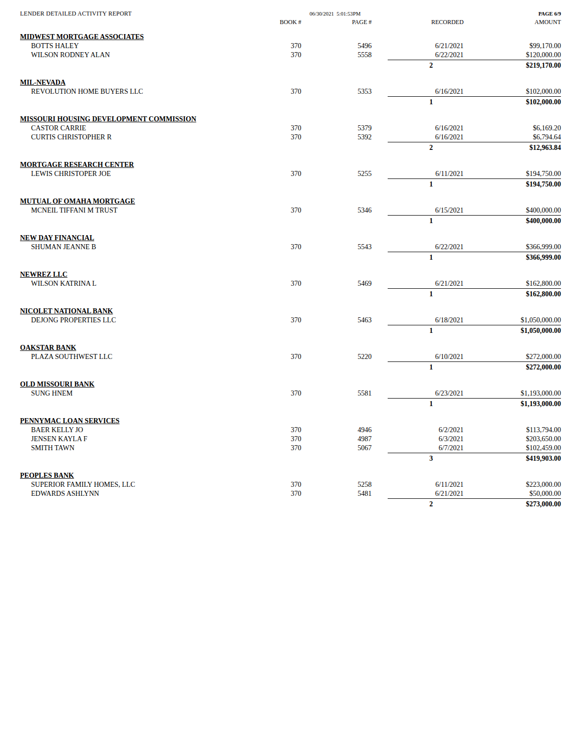LENDER DETAILED ACTIVITY REPORT 06/30/2021 5:01:53PM PAGE 6/9
| | BOOK # | PAGE # | RECORDED | AMOUNT |
| --- | --- | --- | --- | --- |
| MIDWEST MORTGAGE ASSOCIATES |
| BOTTS HALEY | 370 | 5496 | 6/21/2021 | $99,170.00 |
| WILSON RODNEY ALAN | 370 | 5558 | 6/22/2021 | $120,000.00 |
| | | | 2 | $219,170.00 |
| MIL-NEVADA |
| REVOLUTION HOME BUYERS LLC | 370 | 5353 | 6/16/2021 | $102,000.00 |
| | | | 1 | $102,000.00 |
| MISSOURI HOUSING DEVELOPMENT COMMISSION |
| CASTOR CARRIE | 370 | 5379 | 6/16/2021 | $6,169.20 |
| CURTIS CHRISTOPHER R | 370 | 5392 | 6/16/2021 | $6,794.64 |
| | | | 2 | $12,963.84 |
| MORTGAGE RESEARCH CENTER |
| LEWIS CHRISTOPER JOE | 370 | 5255 | 6/11/2021 | $194,750.00 |
| | | | 1 | $194,750.00 |
| MUTUAL OF OMAHA MORTGAGE |
| MCNEIL TIFFANI M TRUST | 370 | 5346 | 6/15/2021 | $400,000.00 |
| | | | 1 | $400,000.00 |
| NEW DAY FINANCIAL |
| SHUMAN JEANNE B | 370 | 5543 | 6/22/2021 | $366,999.00 |
| | | | 1 | $366,999.00 |
| NEWREZ LLC |
| WILSON KATRINA L | 370 | 5469 | 6/21/2021 | $162,800.00 |
| | | | 1 | $162,800.00 |
| NICOLET NATIONAL BANK |
| DEJONG PROPERTIES LLC | 370 | 5463 | 6/18/2021 | $1,050,000.00 |
| | | | 1 | $1,050,000.00 |
| OAKSTAR BANK |
| PLAZA SOUTHWEST LLC | 370 | 5220 | 6/10/2021 | $272,000.00 |
| | | | 1 | $272,000.00 |
| OLD MISSOURI BANK |
| SUNG HNEM | 370 | 5581 | 6/23/2021 | $1,193,000.00 |
| | | | 1 | $1,193,000.00 |
| PENNYMAC LOAN SERVICES |
| BAER KELLY JO | 370 | 4946 | 6/2/2021 | $113,794.00 |
| JENSEN KAYLA F | 370 | 4987 | 6/3/2021 | $203,650.00 |
| SMITH TAWN | 370 | 5067 | 6/7/2021 | $102,459.00 |
| | | | 3 | $419,903.00 |
| PEOPLES BANK |
| SUPERIOR FAMILY HOMES, LLC | 370 | 5258 | 6/11/2021 | $223,000.00 |
| EDWARDS ASHLYNN | 370 | 5481 | 6/21/2021 | $50,000.00 |
| | | | 2 | $273,000.00 |